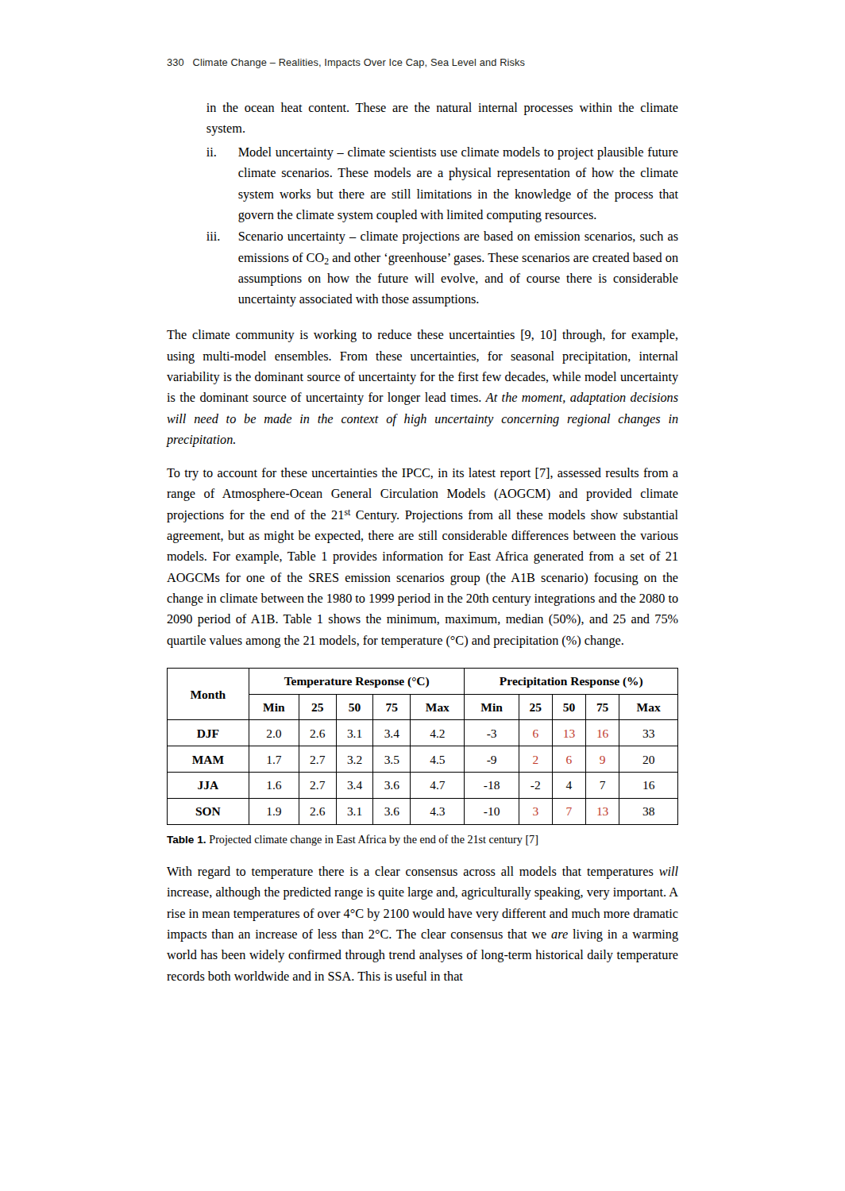330 Climate Change – Realities, Impacts Over Ice Cap, Sea Level and Risks
in the ocean heat content. These are the natural internal processes within the climate system.
ii. Model uncertainty – climate scientists use climate models to project plausible future climate scenarios. These models are a physical representation of how the climate system works but there are still limitations in the knowledge of the process that govern the climate system coupled with limited computing resources.
iii. Scenario uncertainty – climate projections are based on emission scenarios, such as emissions of CO2 and other ‘greenhouse’ gases. These scenarios are created based on assumptions on how the future will evolve, and of course there is considerable uncertainty associated with those assumptions.
The climate community is working to reduce these uncertainties [9, 10] through, for example, using multi-model ensembles. From these uncertainties, for seasonal precipitation, internal variability is the dominant source of uncertainty for the first few decades, while model uncertainty is the dominant source of uncertainty for longer lead times. At the moment, adaptation decisions will need to be made in the context of high uncertainty concerning regional changes in precipitation.
To try to account for these uncertainties the IPCC, in its latest report [7], assessed results from a range of Atmosphere-Ocean General Circulation Models (AOGCM) and provided climate projections for the end of the 21st Century. Projections from all these models show substantial agreement, but as might be expected, there are still considerable differences between the various models. For example, Table 1 provides information for East Africa generated from a set of 21 AOGCMs for one of the SRES emission scenarios group (the A1B scenario) focusing on the change in climate between the 1980 to 1999 period in the 20th century integrations and the 2080 to 2090 period of A1B. Table 1 shows the minimum, maximum, median (50%), and 25 and 75% quartile values among the 21 models, for temperature (°C) and precipitation (%) change.
| Month | Temperature Response (°C) | Precipitation Response (%) |
| --- | --- | --- |
| Min | 25 | 50 | 75 | Max | Min | 25 | 50 | 75 | Max |
| DJF | 2.0 | 2.6 | 3.1 | 3.4 | 4.2 | -3 | 6 | 13 | 16 | 33 |
| MAM | 1.7 | 2.7 | 3.2 | 3.5 | 4.5 | -9 | 2 | 6 | 9 | 20 |
| JJA | 1.6 | 2.7 | 3.4 | 3.6 | 4.7 | -18 | -2 | 4 | 7 | 16 |
| SON | 1.9 | 2.6 | 3.1 | 3.6 | 4.3 | -10 | 3 | 7 | 13 | 38 |
Table 1. Projected climate change in East Africa by the end of the 21st century [7]
With regard to temperature there is a clear consensus across all models that temperatures will increase, although the predicted range is quite large and, agriculturally speaking, very important. A rise in mean temperatures of over 4°C by 2100 would have very different and much more dramatic impacts than an increase of less than 2°C. The clear consensus that we are living in a warming world has been widely confirmed through trend analyses of long-term historical daily temperature records both worldwide and in SSA. This is useful in that